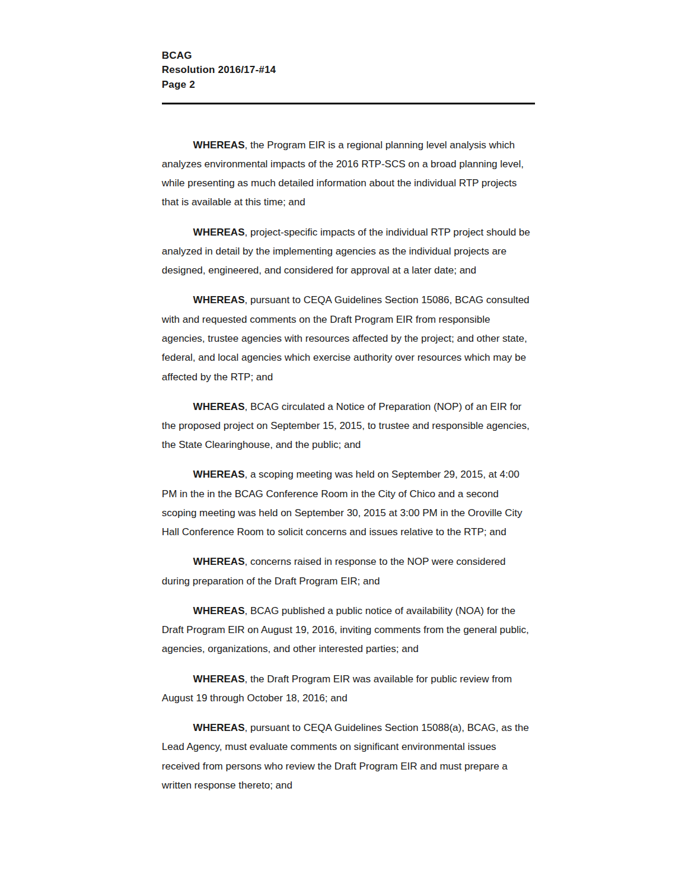BCAG
Resolution 2016/17-#14
Page 2
WHEREAS, the Program EIR is a regional planning level analysis which analyzes environmental impacts of the 2016 RTP-SCS on a broad planning level, while presenting as much detailed information about the individual RTP projects that is available at this time; and
WHEREAS, project-specific impacts of the individual RTP project should be analyzed in detail by the implementing agencies as the individual projects are designed, engineered, and considered for approval at a later date; and
WHEREAS, pursuant to CEQA Guidelines Section 15086, BCAG consulted with and requested comments on the Draft Program EIR from responsible agencies, trustee agencies with resources affected by the project; and other state, federal, and local agencies which exercise authority over resources which may be affected by the RTP; and
WHEREAS, BCAG circulated a Notice of Preparation (NOP) of an EIR for the proposed project on September 15, 2015, to trustee and responsible agencies, the State Clearinghouse, and the public; and
WHEREAS, a scoping meeting was held on September 29, 2015, at 4:00 PM in the in the BCAG Conference Room in the City of Chico and a second scoping meeting was held on September 30, 2015 at 3:00 PM in the Oroville City Hall Conference Room to solicit concerns and issues relative to the RTP; and
WHEREAS, concerns raised in response to the NOP were considered during preparation of the Draft Program EIR; and
WHEREAS, BCAG published a public notice of availability (NOA) for the Draft Program EIR on August 19, 2016, inviting comments from the general public, agencies, organizations, and other interested parties; and
WHEREAS, the Draft Program EIR was available for public review from August 19 through October 18, 2016; and
WHEREAS, pursuant to CEQA Guidelines Section 15088(a), BCAG, as the Lead Agency, must evaluate comments on significant environmental issues received from persons who review the Draft Program EIR and must prepare a written response thereto; and